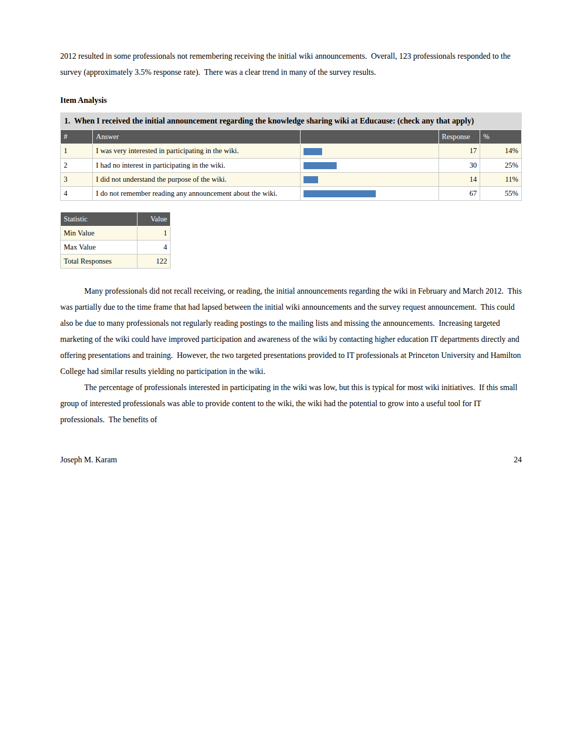2012 resulted in some professionals not remembering receiving the initial wiki announcements. Overall, 123 professionals responded to the survey (approximately 3.5% response rate). There was a clear trend in many of the survey results.
Item Analysis
1. When I received the initial announcement regarding the knowledge sharing wiki at Educause: (check any that apply)
| # | Answer | | Response | % |
| --- | --- | --- | --- | --- |
| 1 | I was very interested in participating in the wiki. | | 17 | 14% |
| 2 | I had no interest in participating in the wiki. | | 30 | 25% |
| 3 | I did not understand the purpose of the wiki. | | 14 | 11% |
| 4 | I do not remember reading any announcement about the wiki. | | 67 | 55% |
| Statistic | Value |
| --- | --- |
| Min Value | 1 |
| Max Value | 4 |
| Total Responses | 122 |
Many professionals did not recall receiving, or reading, the initial announcements regarding the wiki in February and March 2012. This was partially due to the time frame that had lapsed between the initial wiki announcements and the survey request announcement. This could also be due to many professionals not regularly reading postings to the mailing lists and missing the announcements. Increasing targeted marketing of the wiki could have improved participation and awareness of the wiki by contacting higher education IT departments directly and offering presentations and training. However, the two targeted presentations provided to IT professionals at Princeton University and Hamilton College had similar results yielding no participation in the wiki.
The percentage of professionals interested in participating in the wiki was low, but this is typical for most wiki initiatives. If this small group of interested professionals was able to provide content to the wiki, the wiki had the potential to grow into a useful tool for IT professionals. The benefits of
Joseph M. Karam 24